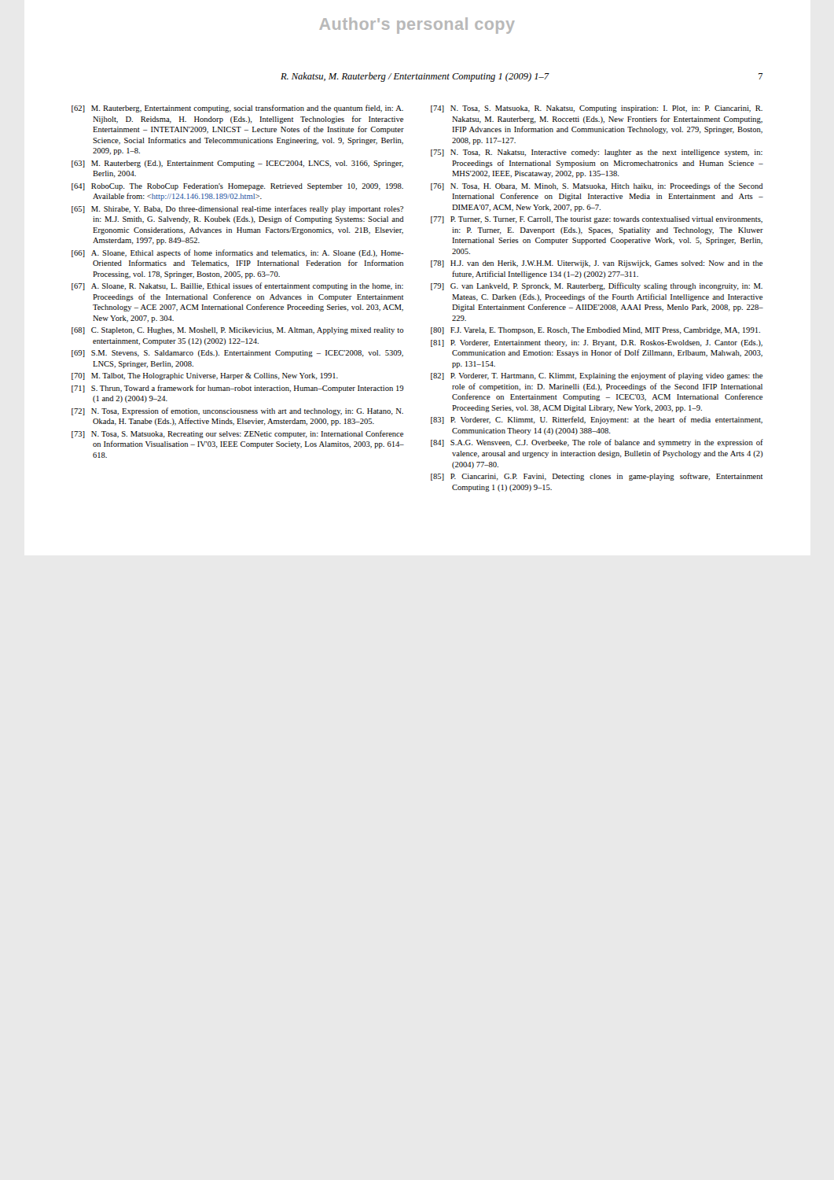Author's personal copy
R. Nakatsu, M. Rauterberg / Entertainment Computing 1 (2009) 1–7 7
[62] M. Rauterberg, Entertainment computing, social transformation and the quantum field, in: A. Nijholt, D. Reidsma, H. Hondorp (Eds.), Intelligent Technologies for Interactive Entertainment – INTETAIN'2009, LNICST – Lecture Notes of the Institute for Computer Science, Social Informatics and Telecommunications Engineering, vol. 9, Springer, Berlin, 2009, pp. 1–8.
[63] M. Rauterberg (Ed.), Entertainment Computing – ICEC'2004, LNCS, vol. 3166, Springer, Berlin, 2004.
[64] RoboCup. The RoboCup Federation's Homepage. Retrieved September 10, 2009, 1998. Available from: <http://124.146.198.189/02.html>.
[65] M. Shirabe, Y. Baba, Do three-dimensional real-time interfaces really play important roles? in: M.J. Smith, G. Salvendy, R. Koubek (Eds.), Design of Computing Systems: Social and Ergonomic Considerations, Advances in Human Factors/Ergonomics, vol. 21B, Elsevier, Amsterdam, 1997, pp. 849–852.
[66] A. Sloane, Ethical aspects of home informatics and telematics, in: A. Sloane (Ed.), Home-Oriented Informatics and Telematics, IFIP International Federation for Information Processing, vol. 178, Springer, Boston, 2005, pp. 63–70.
[67] A. Sloane, R. Nakatsu, L. Baillie, Ethical issues of entertainment computing in the home, in: Proceedings of the International Conference on Advances in Computer Entertainment Technology – ACE 2007, ACM International Conference Proceeding Series, vol. 203, ACM, New York, 2007, p. 304.
[68] C. Stapleton, C. Hughes, M. Moshell, P. Micikevicius, M. Altman, Applying mixed reality to entertainment, Computer 35 (12) (2002) 122–124.
[69] S.M. Stevens, S. Saldamarco (Eds.). Entertainment Computing – ICEC'2008, vol. 5309, LNCS, Springer, Berlin, 2008.
[70] M. Talbot, The Holographic Universe, Harper & Collins, New York, 1991.
[71] S. Thrun, Toward a framework for human–robot interaction, Human–Computer Interaction 19 (1 and 2) (2004) 9–24.
[72] N. Tosa, Expression of emotion, unconsciousness with art and technology, in: G. Hatano, N. Okada, H. Tanabe (Eds.), Affective Minds, Elsevier, Amsterdam, 2000, pp. 183–205.
[73] N. Tosa, S. Matsuoka, Recreating our selves: ZENetic computer, in: International Conference on Information Visualisation – IV'03, IEEE Computer Society, Los Alamitos, 2003, pp. 614–618.
[74] N. Tosa, S. Matsuoka, R. Nakatsu, Computing inspiration: I. Plot, in: P. Ciancarini, R. Nakatsu, M. Rauterberg, M. Roccetti (Eds.), New Frontiers for Entertainment Computing, IFIP Advances in Information and Communication Technology, vol. 279, Springer, Boston, 2008, pp. 117–127.
[75] N. Tosa, R. Nakatsu, Interactive comedy: laughter as the next intelligence system, in: Proceedings of International Symposium on Micromechatronics and Human Science – MHS'2002, IEEE, Piscataway, 2002, pp. 135–138.
[76] N. Tosa, H. Obara, M. Minoh, S. Matsuoka, Hitch haiku, in: Proceedings of the Second International Conference on Digital Interactive Media in Entertainment and Arts – DIMEA'07, ACM, New York, 2007, pp. 6–7.
[77] P. Turner, S. Turner, F. Carroll, The tourist gaze: towards contextualised virtual environments, in: P. Turner, E. Davenport (Eds.), Spaces, Spatiality and Technology, The Kluwer International Series on Computer Supported Cooperative Work, vol. 5, Springer, Berlin, 2005.
[78] H.J. van den Herik, J.W.H.M. Uiterwijk, J. van Rijswijck, Games solved: Now and in the future, Artificial Intelligence 134 (1–2) (2002) 277–311.
[79] G. van Lankveld, P. Spronck, M. Rauterberg, Difficulty scaling through incongruity, in: M. Mateas, C. Darken (Eds.), Proceedings of the Fourth Artificial Intelligence and Interactive Digital Entertainment Conference – AIIDE'2008, AAAI Press, Menlo Park, 2008, pp. 228–229.
[80] F.J. Varela, E. Thompson, E. Rosch, The Embodied Mind, MIT Press, Cambridge, MA, 1991.
[81] P. Vorderer, Entertainment theory, in: J. Bryant, D.R. Roskos-Ewoldsen, J. Cantor (Eds.), Communication and Emotion: Essays in Honor of Dolf Zillmann, Erlbaum, Mahwah, 2003, pp. 131–154.
[82] P. Vorderer, T. Hartmann, C. Klimmt, Explaining the enjoyment of playing video games: the role of competition, in: D. Marinelli (Ed.), Proceedings of the Second IFIP International Conference on Entertainment Computing – ICEC'03, ACM International Conference Proceeding Series, vol. 38, ACM Digital Library, New York, 2003, pp. 1–9.
[83] P. Vorderer, C. Klimmt, U. Ritterfeld, Enjoyment: at the heart of media entertainment, Communication Theory 14 (4) (2004) 388–408.
[84] S.A.G. Wensveen, C.J. Overbeeke, The role of balance and symmetry in the expression of valence, arousal and urgency in interaction design, Bulletin of Psychology and the Arts 4 (2) (2004) 77–80.
[85] P. Ciancarini, G.P. Favini, Detecting clones in game-playing software, Entertainment Computing 1 (1) (2009) 9–15.